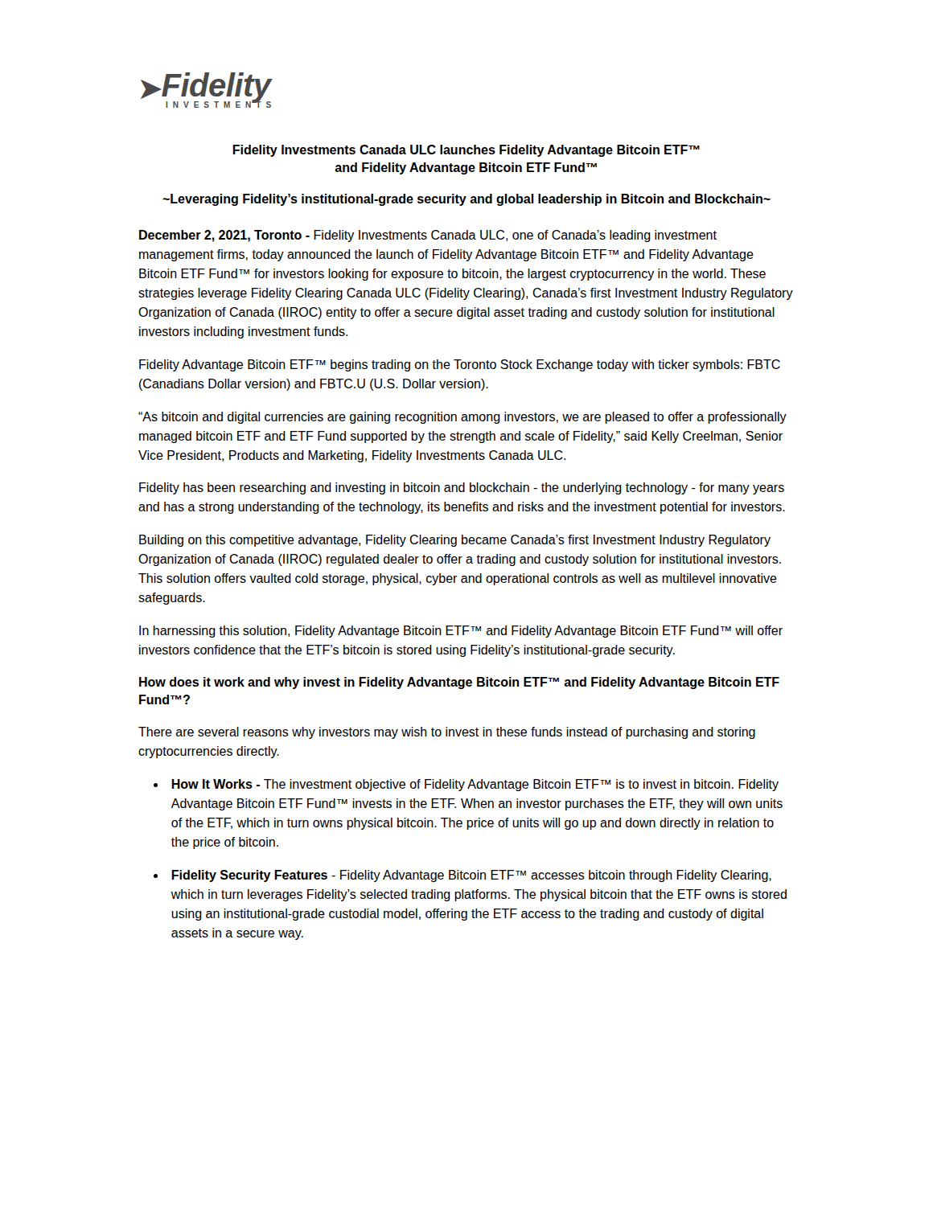➤FidelityINVESTMENTS
Fidelity Investments Canada ULC launches Fidelity Advantage Bitcoin ETF™
and Fidelity Advantage Bitcoin ETF Fund™
~Leveraging Fidelity’s institutional-grade security and global leadership in Bitcoin and Blockchain~
December 2, 2021, Toronto - Fidelity Investments Canada ULC, one of Canada’s leading investment management firms, today announced the launch of Fidelity Advantage Bitcoin ETF™ and Fidelity Advantage Bitcoin ETF Fund™ for investors looking for exposure to bitcoin, the largest cryptocurrency in the world. These strategies leverage Fidelity Clearing Canada ULC (Fidelity Clearing), Canada’s first Investment Industry Regulatory Organization of Canada (IIROC) entity to offer a secure digital asset trading and custody solution for institutional investors including investment funds.
Fidelity Advantage Bitcoin ETF™ begins trading on the Toronto Stock Exchange today with ticker symbols: FBTC (Canadians Dollar version) and FBTC.U (U.S. Dollar version).
“As bitcoin and digital currencies are gaining recognition among investors, we are pleased to offer a professionally managed bitcoin ETF and ETF Fund supported by the strength and scale of Fidelity,” said Kelly Creelman, Senior Vice President, Products and Marketing, Fidelity Investments Canada ULC.
Fidelity has been researching and investing in bitcoin and blockchain - the underlying technology - for many years and has a strong understanding of the technology, its benefits and risks and the investment potential for investors.
Building on this competitive advantage, Fidelity Clearing became Canada’s first Investment Industry Regulatory Organization of Canada (IIROC) regulated dealer to offer a trading and custody solution for institutional investors. This solution offers vaulted cold storage, physical, cyber and operational controls as well as multilevel innovative safeguards.
In harnessing this solution, Fidelity Advantage Bitcoin ETF™ and Fidelity Advantage Bitcoin ETF Fund™ will offer investors confidence that the ETF’s bitcoin is stored using Fidelity’s institutional-grade security.
How does it work and why invest in Fidelity Advantage Bitcoin ETF™ and Fidelity Advantage Bitcoin ETF Fund™?
There are several reasons why investors may wish to invest in these funds instead of purchasing and storing cryptocurrencies directly.
How It Works - The investment objective of Fidelity Advantage Bitcoin ETF™ is to invest in bitcoin. Fidelity Advantage Bitcoin ETF Fund™ invests in the ETF. When an investor purchases the ETF, they will own units of the ETF, which in turn owns physical bitcoin. The price of units will go up and down directly in relation to the price of bitcoin.
Fidelity Security Features - Fidelity Advantage Bitcoin ETF™ accesses bitcoin through Fidelity Clearing, which in turn leverages Fidelity’s selected trading platforms. The physical bitcoin that the ETF owns is stored using an institutional-grade custodial model, offering the ETF access to the trading and custody of digital assets in a secure way.